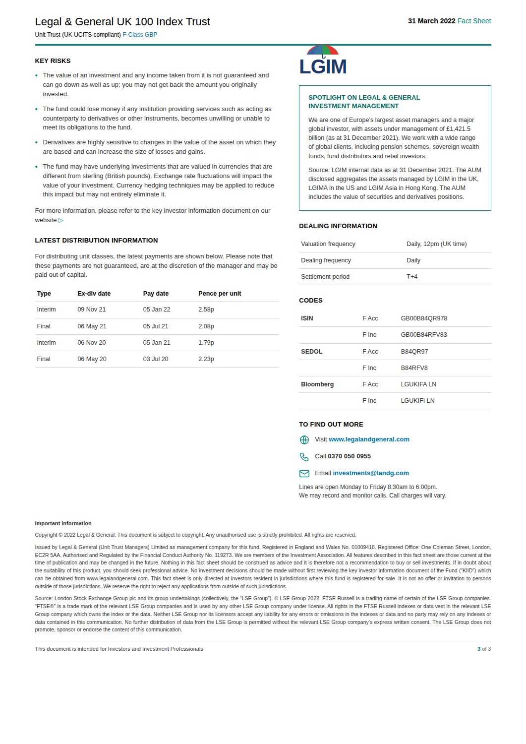Legal & General UK 100 Index Trust
Unit Trust (UK UCITS compliant) F-Class GBP
31 March 2022 Fact Sheet
Key risks
The value of an investment and any income taken from it is not guaranteed and can go down as well as up; you may not get back the amount you originally invested.
The fund could lose money if any institution providing services such as acting as counterparty to derivatives or other instruments, becomes unwilling or unable to meet its obligations to the fund.
Derivatives are highly sensitive to changes in the value of the asset on which they are based and can increase the size of losses and gains.
The fund may have underlying investments that are valued in currencies that are different from sterling (British pounds). Exchange rate fluctuations will impact the value of your investment. Currency hedging techniques may be applied to reduce this impact but may not entirely eliminate it.
For more information, please refer to the key investor information document on our website ▷
Latest distribution information
For distributing unit classes, the latest payments are shown below. Please note that these payments are not guaranteed, are at the discretion of the manager and may be paid out of capital.
| Type | Ex-div date | Pay date | Pence per unit |
| --- | --- | --- | --- |
| Interim | 09 Nov 21 | 05 Jan 22 | 2.58p |
| Final | 06 May 21 | 05 Jul 21 | 2.08p |
| Interim | 06 Nov 20 | 05 Jan 21 | 1.79p |
| Final | 06 May 20 | 03 Jul 20 | 2.23p |
LGIM
Spotlight on Legal & General
Investment Management
We are one of Europe’s largest asset managers and a major global investor, with assets under management of £1,421.5 billion (as at 31 December 2021). We work with a wide range of global clients, including pension schemes, sovereign wealth funds, fund distributors and retail investors.
Source: LGIM internal data as at 31 December 2021. The AUM disclosed aggregates the assets managed by LGIM in the UK, LGIMA in the US and LGIM Asia in Hong Kong. The AUM includes the value of securities and derivatives positions.
Dealing information
| Valuation frequency | Daily, 12pm (UK time) |
| Dealing frequency | Daily |
| Settlement period | T+4 |
Codes
| ISIN | F Acc | GB00B84QR978 |
| | F Inc | GB00B84RFV83 |
| SEDOL | F Acc | B84QR97 |
| | F Inc | B84RFV8 |
| Bloomberg | F Acc | LGUKIFA LN |
| | F Inc | LGUKIFI LN |
To find out more
Visit www.legalandgeneral.com
Call 0370 050 0955
Email investments@landg.com
Lines are open Monday to Friday 8.30am to 6.00pm.
We may record and monitor calls. Call charges will vary.
Important information
Copyright © 2022 Legal & General. This document is subject to copyright. Any unauthorised use is strictly prohibited. All rights are reserved.
Issued by Legal & General (Unit Trust Managers) Limited as management company for this fund. Registered in England and Wales No. 01009418. Registered Office: One Coleman Street, London, EC2R 5AA. Authorised and Regulated by the Financial Conduct Authority No. 119273. We are members of the Investment Association. All features described in this fact sheet are those current at the time of publication and may be changed in the future. Nothing in this fact sheet should be construed as advice and it is therefore not a recommendation to buy or sell investments. If in doubt about the suitability of this product, you should seek professional advice. No investment decisions should be made without first reviewing the key investor information document of the Fund (“KIID”) which can be obtained from www.legalandgeneral.com. This fact sheet is only directed at investors resident in jurisdictions where this fund is registered for sale. It is not an offer or invitation to persons outside of those jurisdictions. We reserve the right to reject any applications from outside of such jurisdictions.
Source: London Stock Exchange Group plc and its group undertakings (collectively, the “LSE Group”). © LSE Group 2022. FTSE Russell is a trading name of certain of the LSE Group companies. “FTSE®” is a trade mark of the relevant LSE Group companies and is used by any other LSE Group company under license. All rights in the FTSE Russell indexes or data vest in the relevant LSE Group company which owns the index or the data. Neither LSE Group nor its licensors accept any liability for any errors or omissions in the indexes or data and no party may rely on any indexes or data contained in this communication. No further distribution of data from the LSE Group is permitted without the relevant LSE Group company’s express written consent. The LSE Group does not promote, sponsor or endorse the content of this communication.
This document is intended for Investors and Investment Professionals
3 of 3